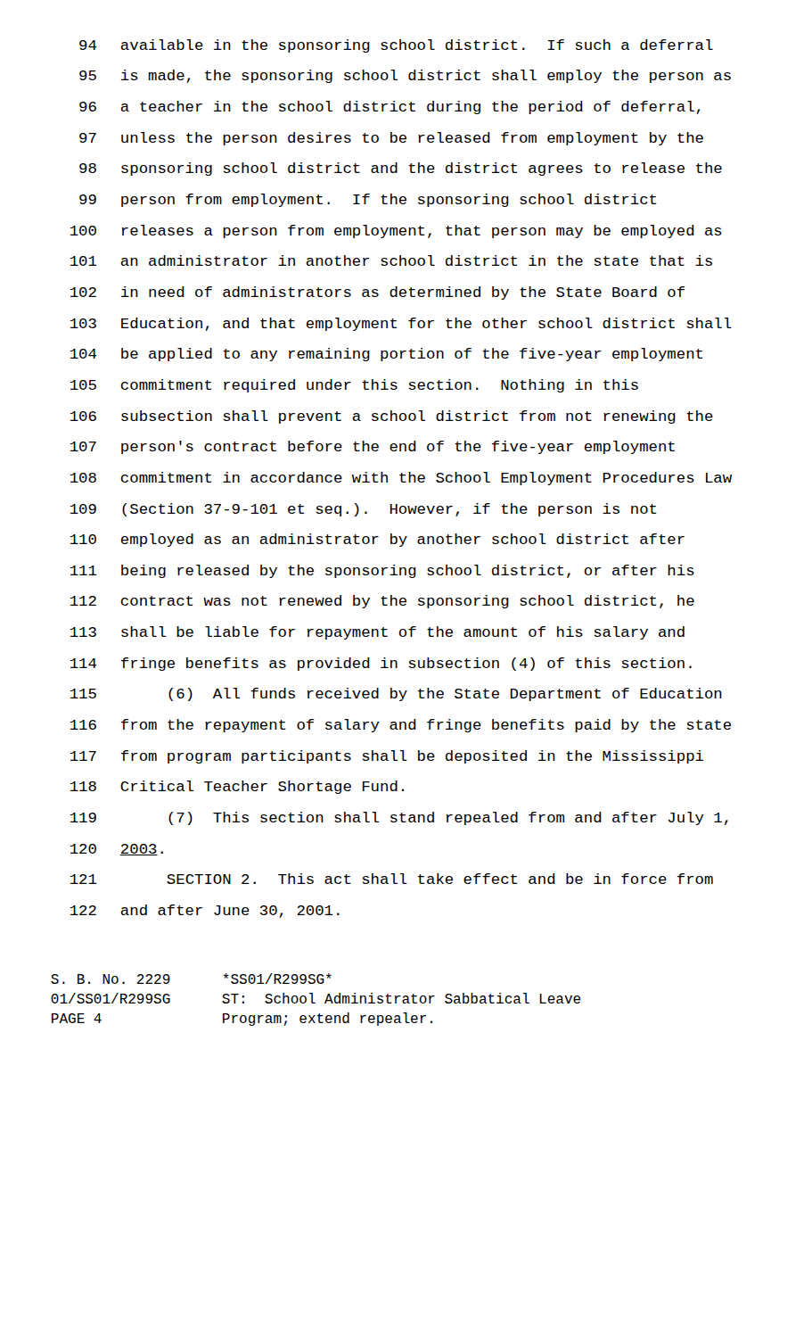available in the sponsoring school district. If such a deferral
is made, the sponsoring school district shall employ the person as
a teacher in the school district during the period of deferral,
unless the person desires to be released from employment by the
sponsoring school district and the district agrees to release the
person from employment. If the sponsoring school district
releases a person from employment, that person may be employed as
an administrator in another school district in the state that is
in need of administrators as determined by the State Board of
Education, and that employment for the other school district shall
be applied to any remaining portion of the five-year employment
commitment required under this section. Nothing in this
subsection shall prevent a school district from not renewing the
person's contract before the end of the five-year employment
commitment in accordance with the School Employment Procedures Law
(Section 37-9-101 et seq.). However, if the person is not
employed as an administrator by another school district after
being released by the sponsoring school district, or after his
contract was not renewed by the sponsoring school district, he
shall be liable for repayment of the amount of his salary and
fringe benefits as provided in subsection (4) of this section.
(6) All funds received by the State Department of Education
from the repayment of salary and fringe benefits paid by the state
from program participants shall be deposited in the Mississippi
Critical Teacher Shortage Fund.
(7) This section shall stand repealed from and after July 1,
2003.
SECTION 2. This act shall take effect and be in force from
and after June 30, 2001.
S. B. No. 2229 *SS01/R299SG*
01/SS01/R299SG ST: School Administrator Sabbatical Leave
PAGE 4 Program; extend repealer.